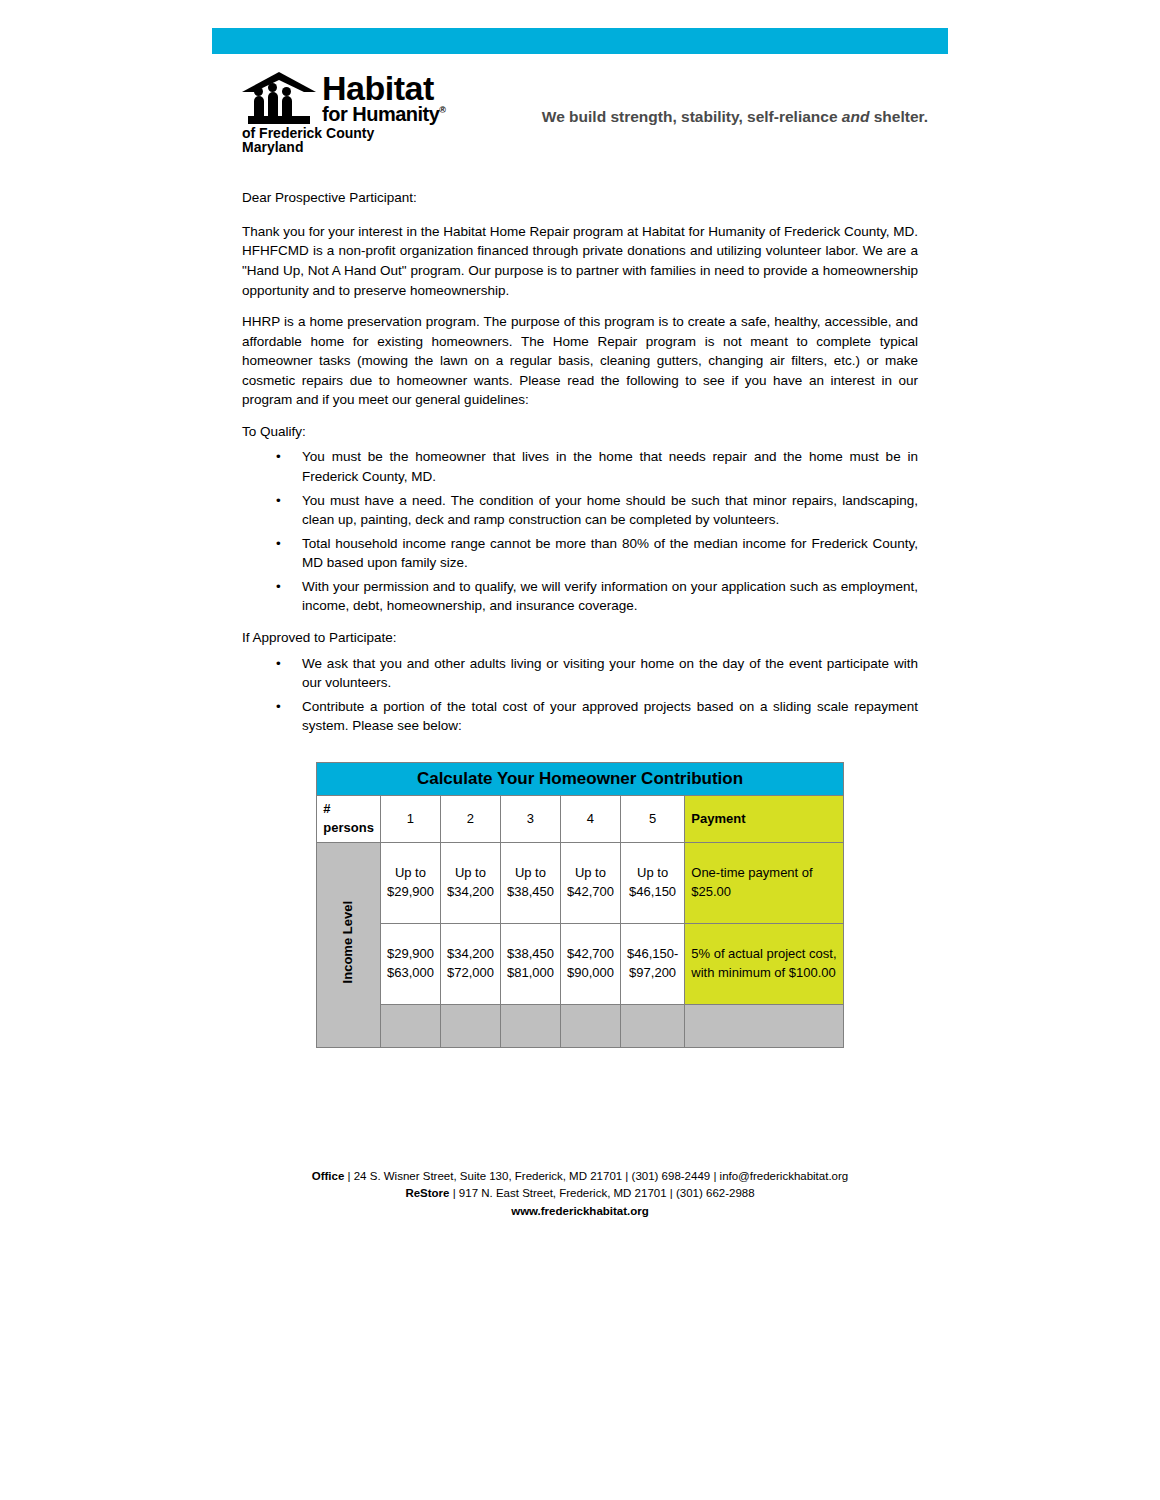Habitat
for Humanity®
of Frederick County
Maryland
We build strength, stability, self-reliance and shelter.
Dear Prospective Participant:
Thank you for your interest in the Habitat Home Repair program at Habitat for Humanity of Frederick County, MD. HFHFCMD is a non-profit organization financed through private donations and utilizing volunteer labor. We are a "Hand Up, Not A Hand Out" program. Our purpose is to partner with families in need to provide a homeownership opportunity and to preserve homeownership.
HHRP is a home preservation program. The purpose of this program is to create a safe, healthy, accessible, and affordable home for existing homeowners. The Home Repair program is not meant to complete typical homeowner tasks (mowing the lawn on a regular basis, cleaning gutters, changing air filters, etc.) or make cosmetic repairs due to homeowner wants. Please read the following to see if you have an interest in our program and if you meet our general guidelines:
To Qualify:
You must be the homeowner that lives in the home that needs repair and the home must be in Frederick County, MD.
You must have a need. The condition of your home should be such that minor repairs, landscaping, clean up, painting, deck and ramp construction can be completed by volunteers.
Total household income range cannot be more than 80% of the median income for Frederick County, MD based upon family size.
With your permission and to qualify, we will verify information on your application such as employment, income, debt, homeownership, and insurance coverage.
If Approved to Participate:
We ask that you and other adults living or visiting your home on the day of the event participate with our volunteers.
Contribute a portion of the total cost of your approved projects based on a sliding scale repayment system. Please see below:
| Calculate Your Homeowner Contribution |
| # persons | 1 | 2 | 3 | 4 | 5 | Payment |
| Income Level | Up to $29,900 | Up to $34,200 | Up to $38,450 | Up to $42,700 | Up to $46,150 | One-time payment of $25.00 |
| $29,900 $63,000 | $34,200 $72,000 | $38,450 $81,000 | $42,700 $90,000 | $46,150- $97,200 | 5% of actual project cost, with minimum of $100.00 |
Office | 24 S. Wisner Street, Suite 130, Frederick, MD 21701 | (301) 698-2449 | info@frederickhabitat.org
ReStore | 917 N. East Street, Frederick, MD 21701 | (301) 662-2988
www.frederickhabitat.org